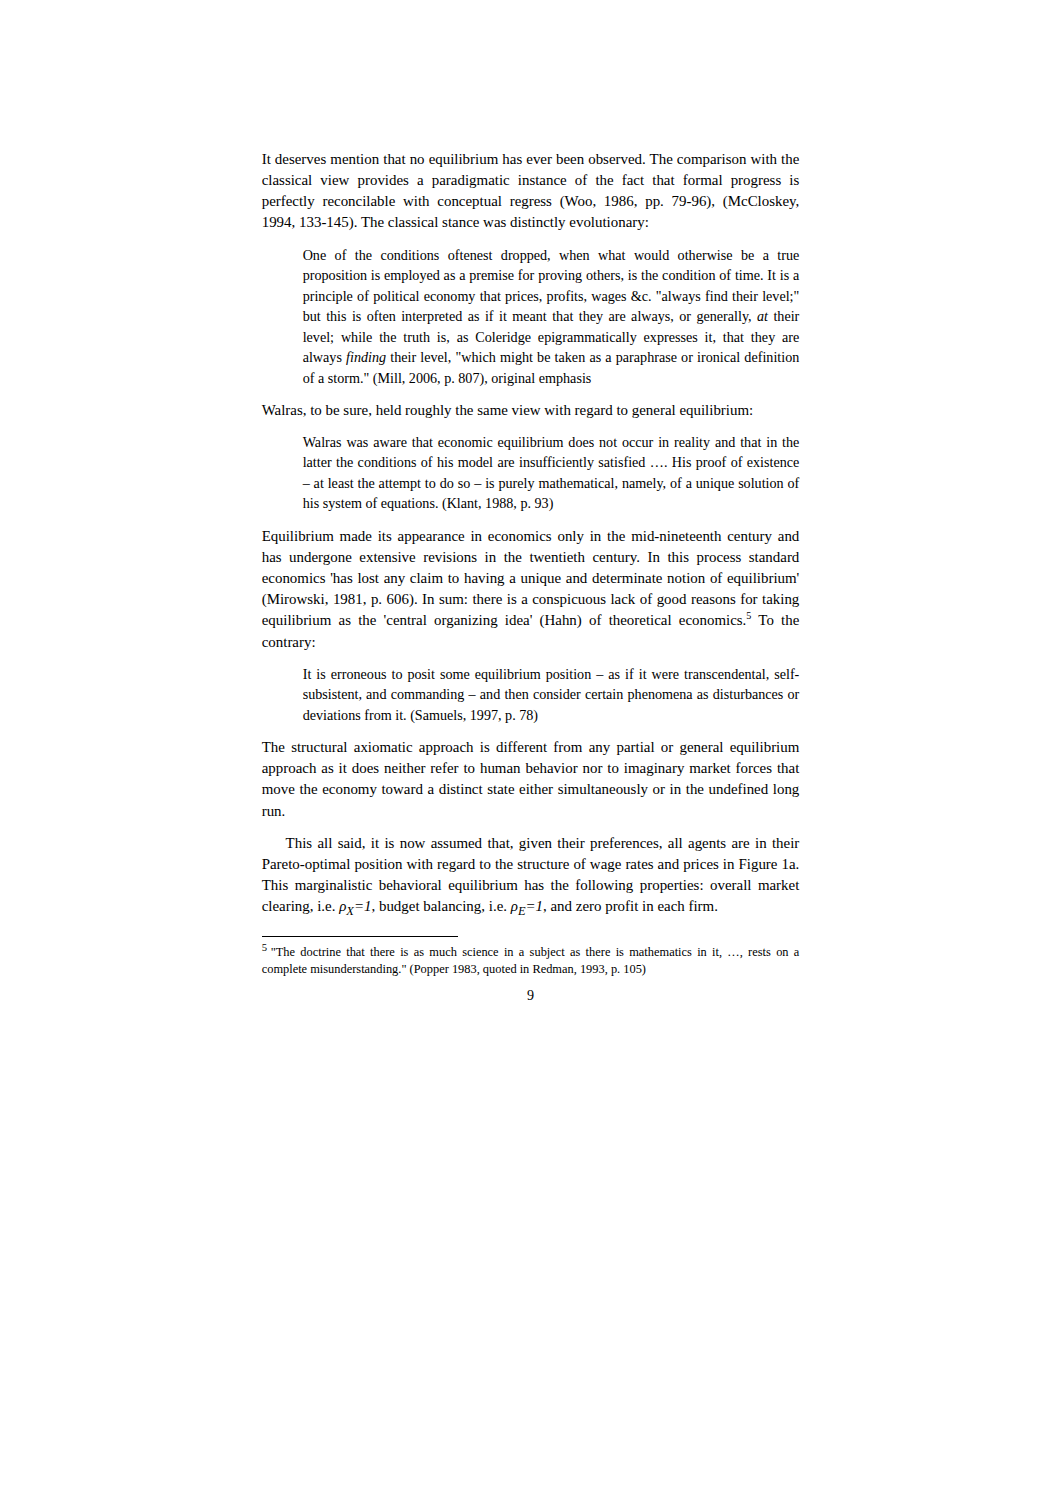It deserves mention that no equilibrium has ever been observed. The comparison with the classical view provides a paradigmatic instance of the fact that formal progress is perfectly reconcilable with conceptual regress (Woo, 1986, pp. 79-96), (McCloskey, 1994, 133-145). The classical stance was distinctly evolutionary:
One of the conditions oftenest dropped, when what would otherwise be a true proposition is employed as a premise for proving others, is the condition of time. It is a principle of political economy that prices, profits, wages &c. "always find their level;" but this is often interpreted as if it meant that they are always, or generally, at their level; while the truth is, as Coleridge epigrammatically expresses it, that they are always finding their level, "which might be taken as a paraphrase or ironical definition of a storm." (Mill, 2006, p. 807), original emphasis
Walras, to be sure, held roughly the same view with regard to general equilibrium:
Walras was aware that economic equilibrium does not occur in reality and that in the latter the conditions of his model are insufficiently satisfied …. His proof of existence – at least the attempt to do so – is purely mathematical, namely, of a unique solution of his system of equations. (Klant, 1988, p. 93)
Equilibrium made its appearance in economics only in the mid-nineteenth century and has undergone extensive revisions in the twentieth century. In this process standard economics 'has lost any claim to having a unique and determinate notion of equilibrium' (Mirowski, 1981, p. 606). In sum: there is a conspicuous lack of good reasons for taking equilibrium as the 'central organizing idea' (Hahn) of theoretical economics.5 To the contrary:
It is erroneous to posit some equilibrium position – as if it were transcendental, self-subsistent, and commanding – and then consider certain phenomena as disturbances or deviations from it. (Samuels, 1997, p. 78)
The structural axiomatic approach is different from any partial or general equilibrium approach as it does neither refer to human behavior nor to imaginary market forces that move the economy toward a distinct state either simultaneously or in the undefined long run.
This all said, it is now assumed that, given their preferences, all agents are in their Pareto-optimal position with regard to the structure of wage rates and prices in Figure 1a. This marginalistic behavioral equilibrium has the following properties: overall market clearing, i.e. ρX=1, budget balancing, i.e. ρE=1, and zero profit in each firm.
5"The doctrine that there is as much science in a subject as there is mathematics in it, …, rests on a complete misunderstanding." (Popper 1983, quoted in Redman, 1993, p. 105)
9